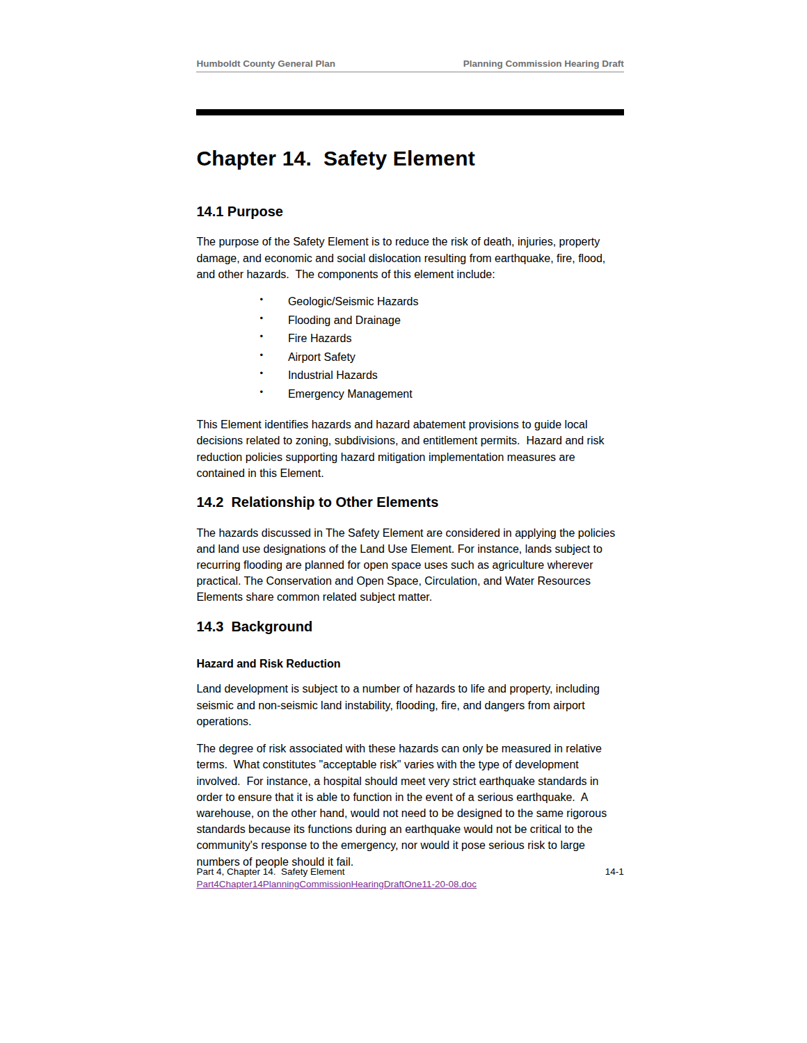Humboldt County General Plan
Planning Commission Hearing Draft
Chapter 14. Safety Element
14.1 Purpose
The purpose of the Safety Element is to reduce the risk of death, injuries, property damage, and economic and social dislocation resulting from earthquake, fire, flood, and other hazards. The components of this element include:
Geologic/Seismic Hazards
Flooding and Drainage
Fire Hazards
Airport Safety
Industrial Hazards
Emergency Management
This Element identifies hazards and hazard abatement provisions to guide local decisions related to zoning, subdivisions, and entitlement permits. Hazard and risk reduction policies supporting hazard mitigation implementation measures are contained in this Element.
14.2 Relationship to Other Elements
The hazards discussed in The Safety Element are considered in applying the policies and land use designations of the Land Use Element. For instance, lands subject to recurring flooding are planned for open space uses such as agriculture wherever practical. The Conservation and Open Space, Circulation, and Water Resources Elements share common related subject matter.
14.3 Background
Hazard and Risk Reduction
Land development is subject to a number of hazards to life and property, including seismic and non-seismic land instability, flooding, fire, and dangers from airport operations.
The degree of risk associated with these hazards can only be measured in relative terms. What constitutes "acceptable risk" varies with the type of development involved. For instance, a hospital should meet very strict earthquake standards in order to ensure that it is able to function in the event of a serious earthquake. A warehouse, on the other hand, would not need to be designed to the same rigorous standards because its functions during an earthquake would not be critical to the community's response to the emergency, nor would it pose serious risk to large numbers of people should it fail.
Part 4, Chapter 14. Safety Element
14-1
Part4Chapter14PlanningCommissionHearingDraftOne11-20-08.doc